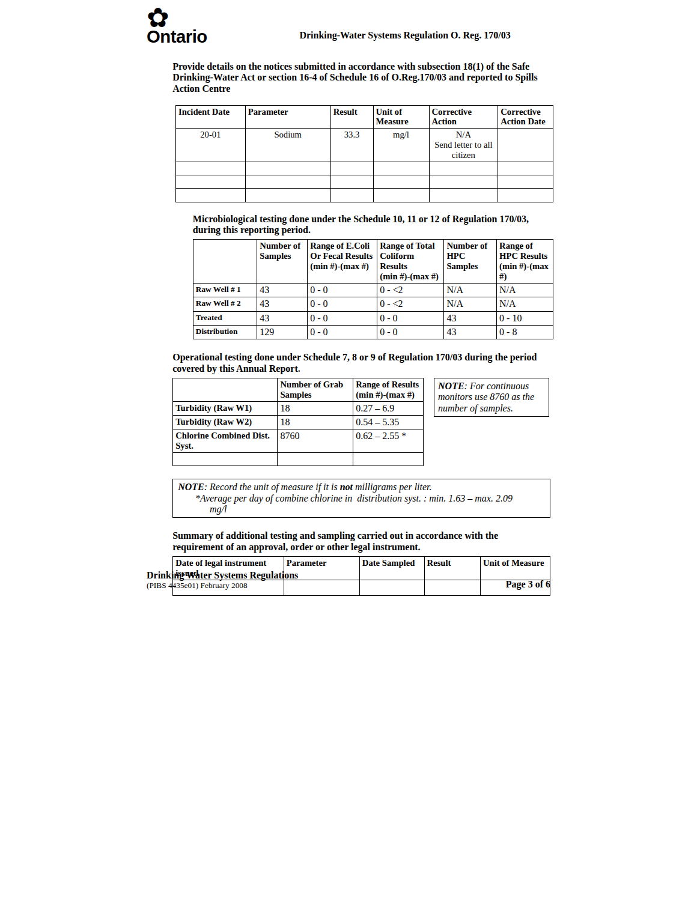✿
Ontario
Drinking-Water Systems Regulation O. Reg. 170/03
Provide details on the notices submitted in accordance with subsection 18(1) of the Safe Drinking-Water Act or section 16-4 of Schedule 16 of O.Reg.170/03 and reported to Spills Action Centre
| Incident Date | Parameter | Result | Unit of Measure | Corrective Action | Corrective Action Date |
| --- | --- | --- | --- | --- | --- |
| 20-01 | Sodium | 33.3 | mg/l | N/A Send letter to all citizen | |
Microbiological testing done under the Schedule 10, 11 or 12 of Regulation 170/03, during this reporting period.
| | Number of Samples | Range of E.Coli Or Fecal Results (min #)-(max #) | Range of Total Coliform Results (min #)-(max #) | Number of HPC Samples | Range of HPC Results (min #)-(max #) |
| --- | --- | --- | --- | --- | --- |
| Raw Well # 1 | 43 | 0 - 0 | 0 - <2 | N/A | N/A |
| Raw Well # 2 | 43 | 0 - 0 | 0 - <2 | N/A | N/A |
| Treated | 43 | 0 - 0 | 0 - 0 | 43 | 0 - 10 |
| Distribution | 129 | 0 - 0 | 0 - 0 | 43 | 0 - 8 |
Operational testing done under Schedule 7, 8 or 9 of Regulation 170/03 during the period covered by this Annual Report.
| | Number of Grab Samples | Range of Results (min #)-(max #) |
| --- | --- | --- |
| Turbidity (Raw W1) | 18 | 0.27 – 6.9 |
| Turbidity (Raw W2) | 18 | 0.54 – 5.35 |
| Chlorine Combined Dist. Syst. | 8760 | 0.62 – 2.55 * |
NOTE: For continuous monitors use 8760 as the number of samples.
NOTE: Record the unit of measure if it is not milligrams per liter. *Average per day of combine chlorine in distribution syst. : min. 1.63 – max. 2.09 mg/l
Summary of additional testing and sampling carried out in accordance with the requirement of an approval, order or other legal instrument.
| Date of legal instrument issued | Parameter | Date Sampled | Result | Unit of Measure |
| --- | --- | --- | --- | --- |
Drinking Water Systems Regulations (PIBS 4435e01) February 2008
Page 3 of 6